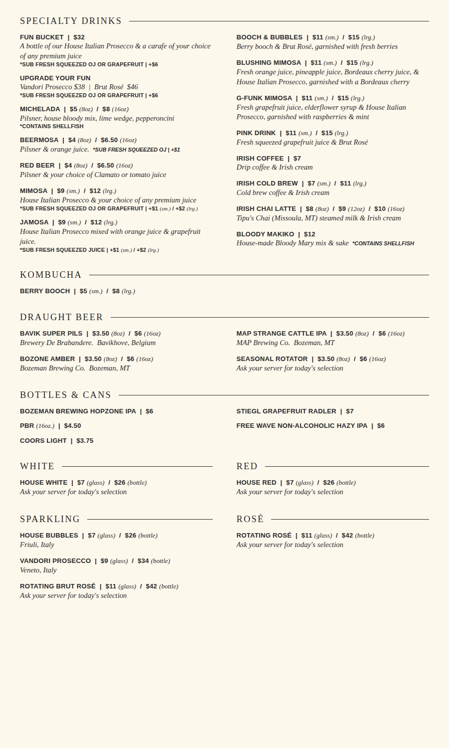Specialty Drinks
Fun Bucket | $32
A bottle of our House Italian Prosecco & a carafe of your choice of any premium juice
*Sub Fresh Squeezed OJ or Grapefruit | +$6
Upgrade Your Fun
Vandori Prosecco $38 | Brut Rosé $46
*Sub Fresh Squeezed OJ or Grapefruit | +$6
Michelada | $5 (8oz) / $8 (16oz)
Pilsner, house bloody mix, lime wedge, pepperoncini
*Contains Shellfish
Beermosa | $4 (8oz) / $6.50 (16oz)
Pilsner & orange juice. *Sub Fresh Squeezed OJ | +$1
Red Beer | $4 (8oz) / $6.50 (16oz)
Pilsner & your choice of Clamato or tomato juice
Mimosa | $9 (sm.) / $12 (lrg.)
House Italian Prosecco & your choice of any premium juice
*Sub Fresh Squeezed OJ or Grapefruit | +$1 (sm.) / +$2 (lrg.)
Jamosa | $9 (sm.) / $12 (lrg.)
House Italian Prosecco mixed with orange juice & grapefruit juice.
*Sub Fresh Squeezed Juice | +$1 (sm.) / +$2 (lrg.)
Booch & Bubbles | $11 (sm.) / $15 (lrg.)
Berry booch & Brut Rosé, garnished with fresh berries
Blushing Mimosa | $11 (sm.) / $15 (lrg.)
Fresh orange juice, pineapple juice, Bordeaux cherry juice, & House Italian Prosecco, garnished with a Bordeaux cherry
G-Funk Mimosa | $11 (sm.) / $15 (lrg.)
Fresh grapefruit juice, elderflower syrup & House Italian Prosecco, garnished with raspberries & mint
Pink Drink | $11 (sm.) / $15 (lrg.)
Fresh squeezed grapefruit juice & Brut Rosé
Irish Coffee | $7
Drip coffee & Irish cream
Irish Cold Brew | $7 (sm.) / $11 (lrg.)
Cold brew coffee & Irish cream
Irish Chai Latte | $8 (8oz) / $9 (12oz) / $10 (16oz)
Tipu's Chai (Missoula, MT) steamed milk & Irish cream
Bloody Makiko | $12
House-made Bloody Mary mix & sake *Contains Shellfish
Kombucha
Berry Booch | $5 (sm.) / $8 (lrg.)
Draught Beer
Bavik Super Pils | $3.50 (8oz) / $6 (16oz)
Brewery De Brabandere. Bavikhove, Belgium
Bozone Amber | $3.50 (8oz) / $6 (16oz)
Bozeman Brewing Co. Bozeman, MT
MAP Strange Cattle IPA | $3.50 (8oz) / $6 (16oz)
MAP Brewing Co. Bozeman, MT
Seasonal Rotator | $3.50 (8oz) / $6 (16oz)
Ask your server for today's selection
Bottles & Cans
Bozeman Brewing Hopzone IPA | $6
PBR (16oz.) | $4.50
Coors Light | $3.75
Stiegl Grapefruit Radler | $7
Free Wave Non-Alcoholic Hazy IPA | $6
White
House White | $7 (glass) / $26 (bottle)
Ask your server for today's selection
Red
House Red | $7 (glass) / $26 (bottle)
Ask your server for today's selection
Sparkling
House Bubbles | $7 (glass) / $26 (bottle)
Friuli, Italy
Vandori Prosecco | $9 (glass) / $34 (bottle)
Veneto, Italy
Rotating Brut Rosé | $11 (glass) / $42 (bottle)
Ask your server for today's selection
Rosé
Rotating Rosé | $11 (glass) / $42 (bottle)
Ask your server for today's selection